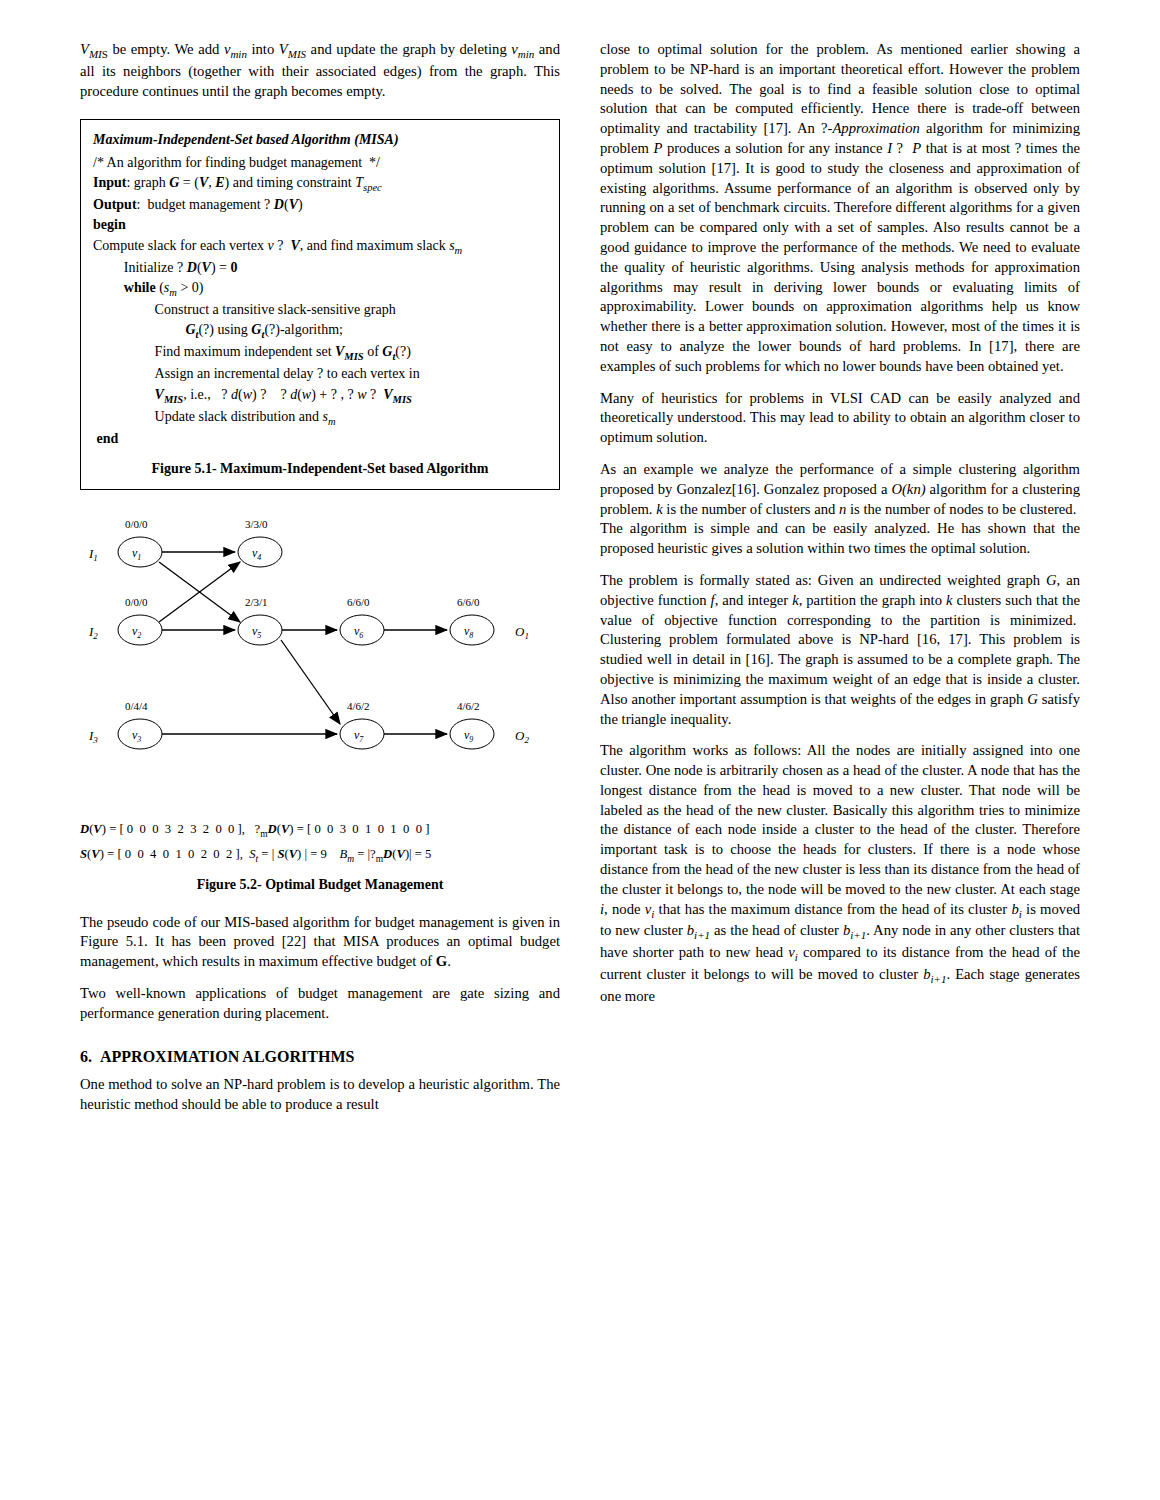VMIS be empty. We add vmin into VMIS and update the graph by deleting vmin and all its neighbors (together with their associated edges) from the graph. This procedure continues until the graph becomes empty.
Maximum-Independent-Set based Algorithm (MISA)
/* An algorithm for finding budget management */
Input: graph G = (V, E) and timing constraint Tspec
Output: budget management ? D(V)
begin
Compute slack for each vertex v ? V, and find maximum slack sm
Initialize ? D(V) = 0
while (sm > 0)
Construct a transitive slack-sensitive graph
Gt(?) using Gt(?)-algorithm;
Find maximum independent set VMIS of Gt(?)
Assign an incremental delay ? to each vertex in
VMIS, i.e., ? d(w) ? ? d(w) + ? , ? w ? VMIS
Update slack distribution and sm
end
Figure 5.1- Maximum-Independent-Set based Algorithm
0/0/0 3/3/0 0/0/0 2/3/1 6/6/0 6/6/0 0/4/4 4/6/2 4/6/2 I1 I2 I3 O1 O2 v1 v4 v2 v5 v6 v8 v3 v7 v9
D(V) = [ 0 0 0 3 2 3 2 0 0 ], ?mD(V) = [ 0 0 3 0 1 0 1 0 0 ]
S(V) = [ 0 0 4 0 1 0 2 0 2 ], St = | S(V) | = 9 Bm = |?mD(V)| = 5
Figure 5.2- Optimal Budget Management
The pseudo code of our MIS-based algorithm for budget management is given in Figure 5.1. It has been proved [22] that MISA produces an optimal budget management, which results in maximum effective budget of G.
Two well-known applications of budget management are gate sizing and performance generation during placement.
6. APPROXIMATION ALGORITHMS
One method to solve an NP-hard problem is to develop a heuristic algorithm. The heuristic method should be able to produce a result
close to optimal solution for the problem. As mentioned earlier showing a problem to be NP-hard is an important theoretical effort. However the problem needs to be solved. The goal is to find a feasible solution close to optimal solution that can be computed efficiently. Hence there is trade-off between optimality and tractability [17]. An ?-Approximation algorithm for minimizing problem P produces a solution for any instance I ? P that is at most ? times the optimum solution [17]. It is good to study the closeness and approximation of existing algorithms. Assume performance of an algorithm is observed only by running on a set of benchmark circuits. Therefore different algorithms for a given problem can be compared only with a set of samples. Also results cannot be a good guidance to improve the performance of the methods. We need to evaluate the quality of heuristic algorithms. Using analysis methods for approximation algorithms may result in deriving lower bounds or evaluating limits of approximability. Lower bounds on approximation algorithms help us know whether there is a better approximation solution. However, most of the times it is not easy to analyze the lower bounds of hard problems. In [17], there are examples of such problems for which no lower bounds have been obtained yet.
Many of heuristics for problems in VLSI CAD can be easily analyzed and theoretically understood. This may lead to ability to obtain an algorithm closer to optimum solution.
As an example we analyze the performance of a simple clustering algorithm proposed by Gonzalez[16]. Gonzalez proposed a O(kn) algorithm for a clustering problem. k is the number of clusters and n is the number of nodes to be clustered. The algorithm is simple and can be easily analyzed. He has shown that the proposed heuristic gives a solution within two times the optimal solution.
The problem is formally stated as: Given an undirected weighted graph G, an objective function f, and integer k, partition the graph into k clusters such that the value of objective function corresponding to the partition is minimized. Clustering problem formulated above is NP-hard [16, 17]. This problem is studied well in detail in [16]. The graph is assumed to be a complete graph. The objective is minimizing the maximum weight of an edge that is inside a cluster. Also another important assumption is that weights of the edges in graph G satisfy the triangle inequality.
The algorithm works as follows: All the nodes are initially assigned into one cluster. One node is arbitrarily chosen as a head of the cluster. A node that has the longest distance from the head is moved to a new cluster. That node will be labeled as the head of the new cluster. Basically this algorithm tries to minimize the distance of each node inside a cluster to the head of the cluster. Therefore important task is to choose the heads for clusters. If there is a node whose distance from the head of the new cluster is less than its distance from the head of the cluster it belongs to, the node will be moved to the new cluster. At each stage i, node vi that has the maximum distance from the head of its cluster bi is moved to new cluster bi+1 as the head of cluster bi+1. Any node in any other clusters that have shorter path to new head vi compared to its distance from the head of the current cluster it belongs to will be moved to cluster bi+1. Each stage generates one more